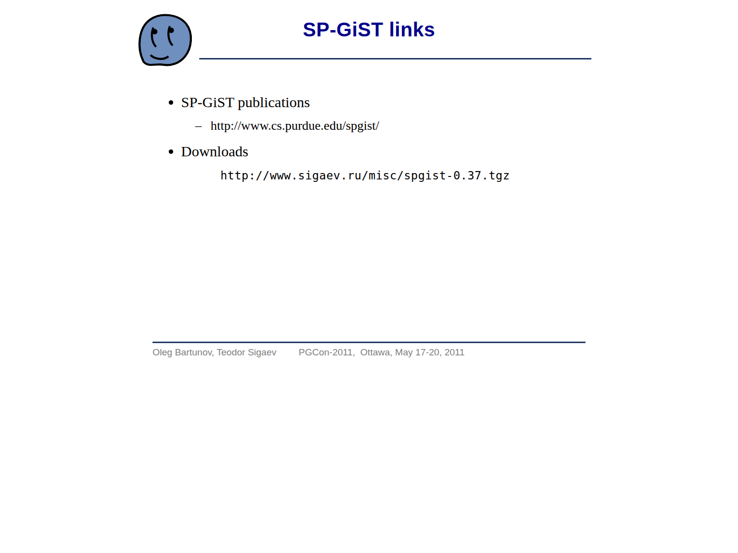SP-GiST links
SP-GiST publications
http://www.cs.purdue.edu/spgist/
Downloads
http://www.sigaev.ru/misc/spgist-0.37.tgz
Oleg Bartunov, Teodor Sigaev PGCon-2011, Ottawa, May 17-20, 2011